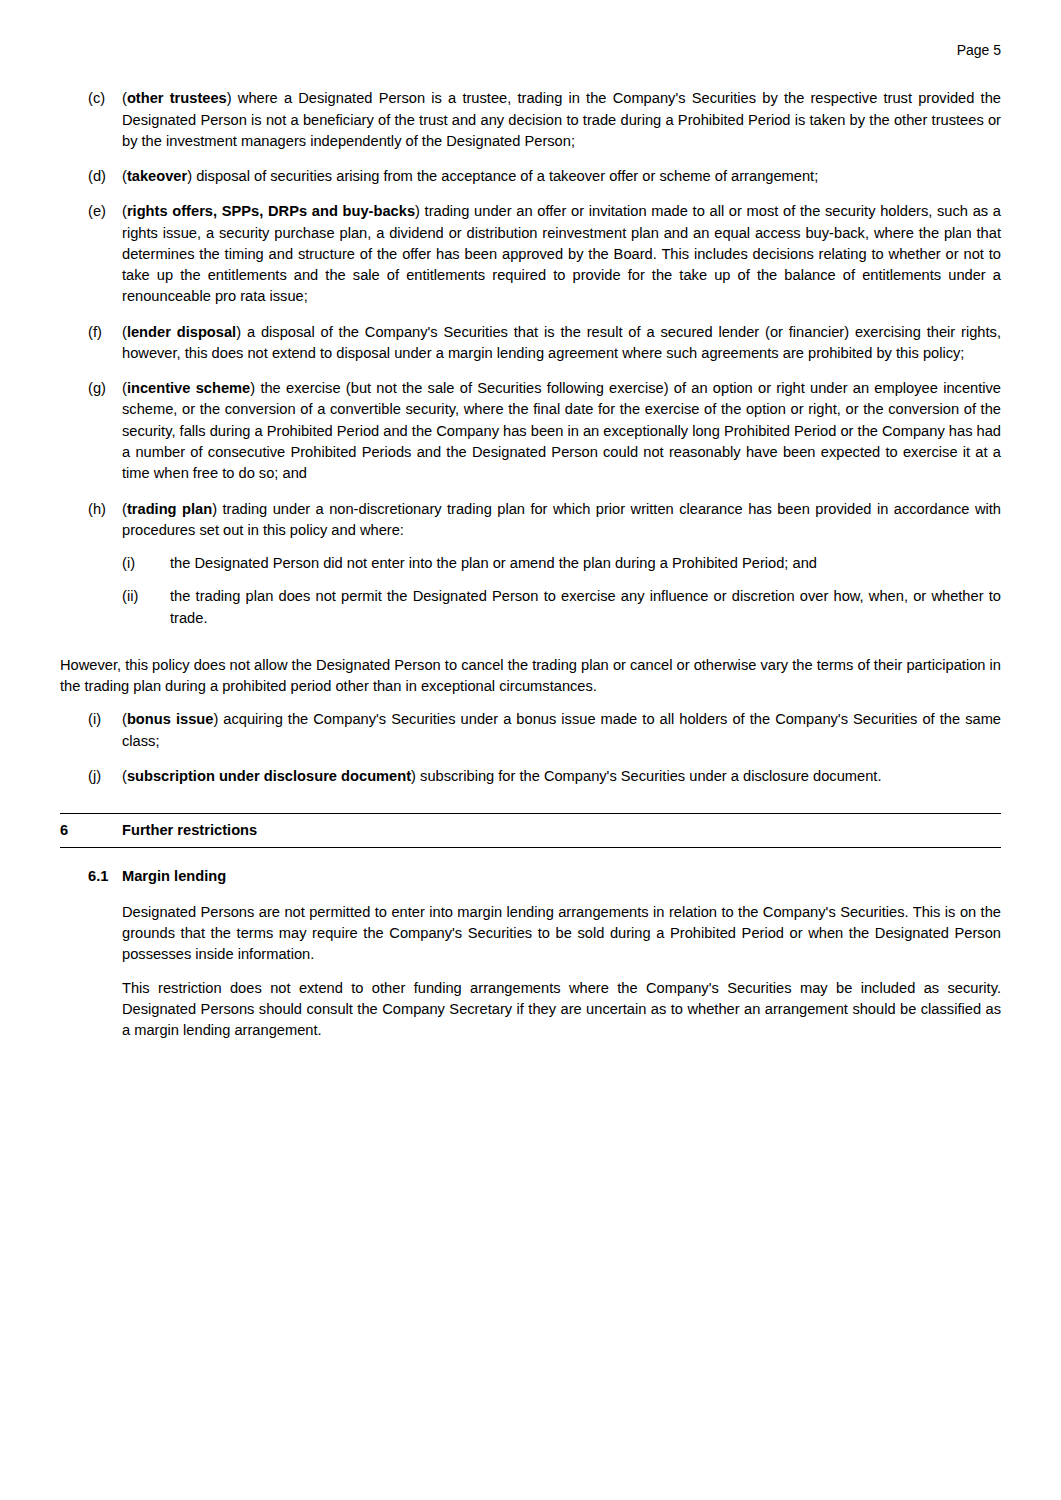Page 5
(c) (other trustees) where a Designated Person is a trustee, trading in the Company's Securities by the respective trust provided the Designated Person is not a beneficiary of the trust and any decision to trade during a Prohibited Period is taken by the other trustees or by the investment managers independently of the Designated Person;
(d) (takeover) disposal of securities arising from the acceptance of a takeover offer or scheme of arrangement;
(e) (rights offers, SPPs, DRPs and buy-backs) trading under an offer or invitation made to all or most of the security holders, such as a rights issue, a security purchase plan, a dividend or distribution reinvestment plan and an equal access buy-back, where the plan that determines the timing and structure of the offer has been approved by the Board. This includes decisions relating to whether or not to take up the entitlements and the sale of entitlements required to provide for the take up of the balance of entitlements under a renounceable pro rata issue;
(f) (lender disposal) a disposal of the Company's Securities that is the result of a secured lender (or financier) exercising their rights, however, this does not extend to disposal under a margin lending agreement where such agreements are prohibited by this policy;
(g) (incentive scheme) the exercise (but not the sale of Securities following exercise) of an option or right under an employee incentive scheme, or the conversion of a convertible security, where the final date for the exercise of the option or right, or the conversion of the security, falls during a Prohibited Period and the Company has been in an exceptionally long Prohibited Period or the Company has had a number of consecutive Prohibited Periods and the Designated Person could not reasonably have been expected to exercise it at a time when free to do so; and
(h)
(trading plan) trading under a non-discretionary trading plan for which prior written clearance has been provided in accordance with procedures set out in this policy and where:
(i) the Designated Person did not enter into the plan or amend the plan during a Prohibited Period; and
(ii) the trading plan does not permit the Designated Person to exercise any influence or discretion over how, when, or whether to trade.
However, this policy does not allow the Designated Person to cancel the trading plan or cancel or otherwise vary the terms of their participation in the trading plan during a prohibited period other than in exceptional circumstances.
(i) (bonus issue) acquiring the Company's Securities under a bonus issue made to all holders of the Company's Securities of the same class;
(j) (subscription under disclosure document) subscribing for the Company's Securities under a disclosure document.
6 Further restrictions
6.1 Margin lending
Designated Persons are not permitted to enter into margin lending arrangements in relation to the Company's Securities. This is on the grounds that the terms may require the Company's Securities to be sold during a Prohibited Period or when the Designated Person possesses inside information.
This restriction does not extend to other funding arrangements where the Company's Securities may be included as security. Designated Persons should consult the Company Secretary if they are uncertain as to whether an arrangement should be classified as a margin lending arrangement.